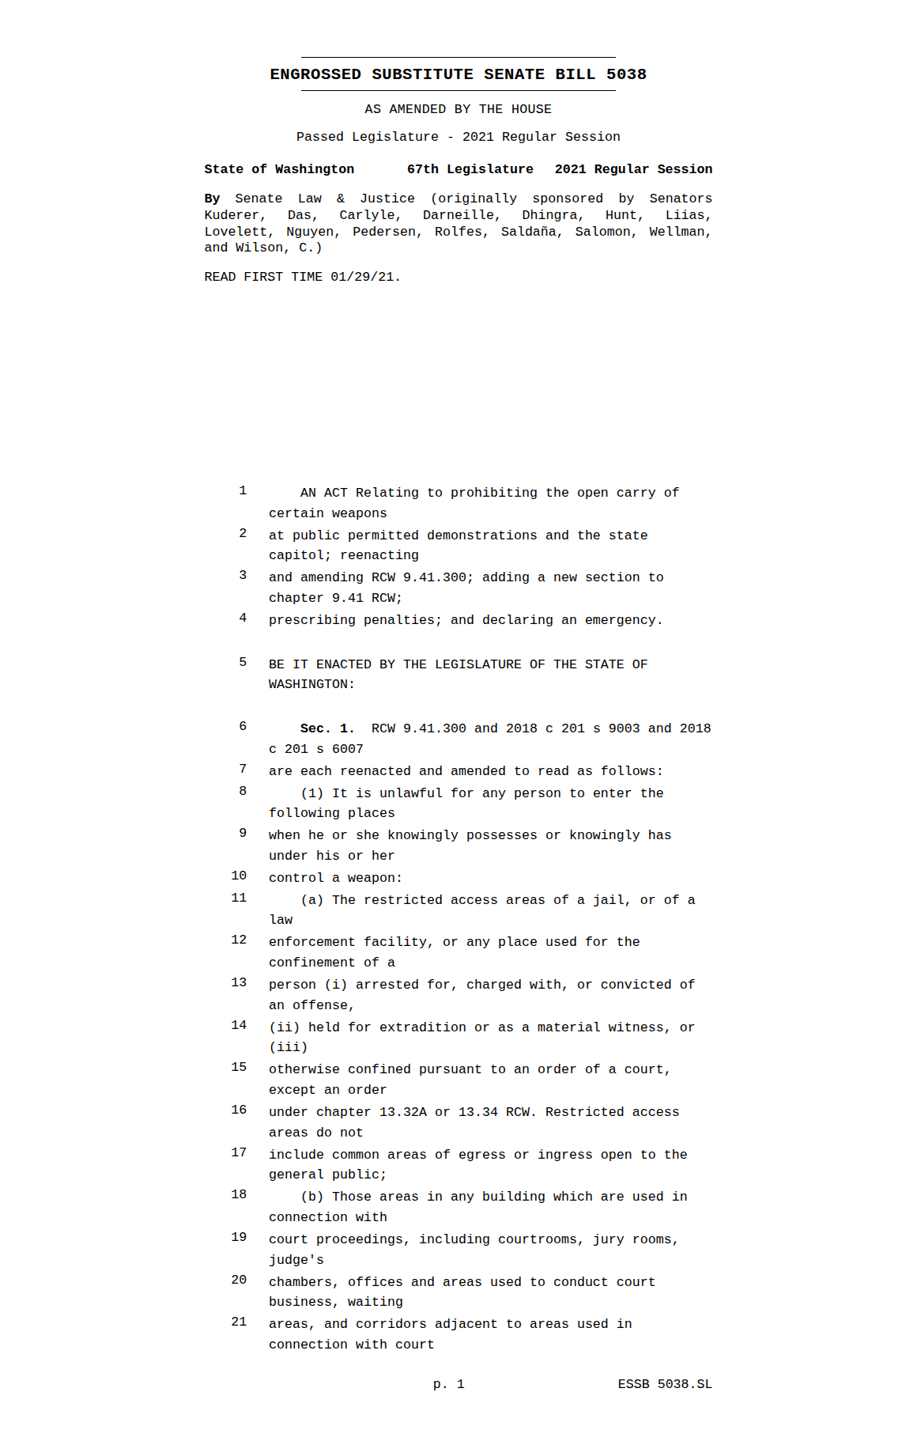ENGROSSED SUBSTITUTE SENATE BILL 5038
AS AMENDED BY THE HOUSE
Passed Legislature - 2021 Regular Session
State of Washington 67th Legislature 2021 Regular Session
By Senate Law & Justice (originally sponsored by Senators Kuderer, Das, Carlyle, Darneille, Dhingra, Hunt, Liias, Lovelett, Nguyen, Pedersen, Rolfes, Saldaña, Salomon, Wellman, and Wilson, C.)
READ FIRST TIME 01/29/21.
| 1 | AN ACT Relating to prohibiting the open carry of certain weapons |
| 2 | at public permitted demonstrations and the state capitol; reenacting |
| 3 | and amending RCW 9.41.300; adding a new section to chapter 9.41 RCW; |
| 4 | prescribing penalties; and declaring an emergency. |
| 5 | BE IT ENACTED BY THE LEGISLATURE OF THE STATE OF WASHINGTON: |
| 6 | Sec. 1. RCW 9.41.300 and 2018 c 201 s 9003 and 2018 c 201 s 6007 |
| 7 | are each reenacted and amended to read as follows: |
| 8 | (1) It is unlawful for any person to enter the following places |
| 9 | when he or she knowingly possesses or knowingly has under his or her |
| 10 | control a weapon: |
| 11 | (a) The restricted access areas of a jail, or of a law |
| 12 | enforcement facility, or any place used for the confinement of a |
| 13 | person (i) arrested for, charged with, or convicted of an offense, |
| 14 | (ii) held for extradition or as a material witness, or (iii) |
| 15 | otherwise confined pursuant to an order of a court, except an order |
| 16 | under chapter 13.32A or 13.34 RCW. Restricted access areas do not |
| 17 | include common areas of egress or ingress open to the general public; |
| 18 | (b) Those areas in any building which are used in connection with |
| 19 | court proceedings, including courtrooms, jury rooms, judge's |
| 20 | chambers, offices and areas used to conduct court business, waiting |
| 21 | areas, and corridors adjacent to areas used in connection with court |
p. 1 ESSB 5038.SL